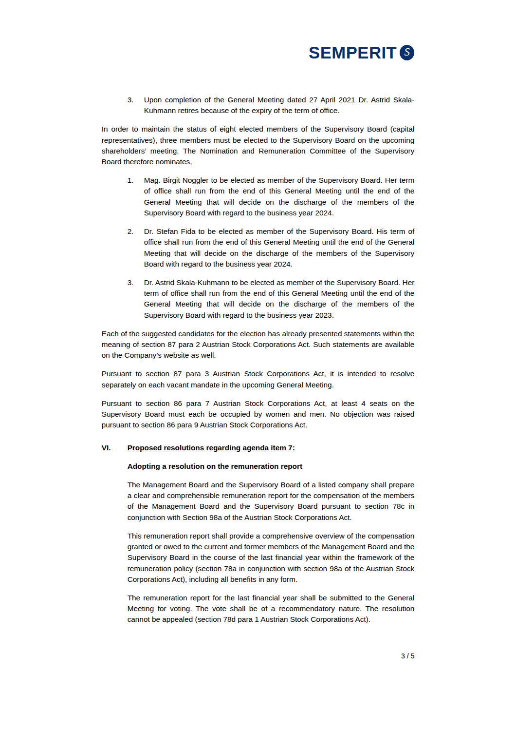SEMPERIT S
3. Upon completion of the General Meeting dated 27 April 2021 Dr. Astrid Skala-Kuhmann retires because of the expiry of the term of office.
In order to maintain the status of eight elected members of the Supervisory Board (capital representatives), three members must be elected to the Supervisory Board on the upcoming shareholders’ meeting. The Nomination and Remuneration Committee of the Supervisory Board therefore nominates,
1. Mag. Birgit Noggler to be elected as member of the Supervisory Board. Her term of office shall run from the end of this General Meeting until the end of the General Meeting that will decide on the discharge of the members of the Supervisory Board with regard to the business year 2024.
2. Dr. Stefan Fida to be elected as member of the Supervisory Board. His term of office shall run from the end of this General Meeting until the end of the General Meeting that will decide on the discharge of the members of the Supervisory Board with regard to the business year 2024.
3. Dr. Astrid Skala-Kuhmann to be elected as member of the Supervisory Board. Her term of office shall run from the end of this General Meeting until the end of the General Meeting that will decide on the discharge of the members of the Supervisory Board with regard to the business year 2023.
Each of the suggested candidates for the election has already presented statements within the meaning of section 87 para 2 Austrian Stock Corporations Act. Such statements are available on the Company’s website as well.
Pursuant to section 87 para 3 Austrian Stock Corporations Act, it is intended to resolve separately on each vacant mandate in the upcoming General Meeting.
Pursuant to section 86 para 7 Austrian Stock Corporations Act, at least 4 seats on the Supervisory Board must each be occupied by women and men. No objection was raised pursuant to section 86 para 9 Austrian Stock Corporations Act.
VI. Proposed resolutions regarding agenda item 7:
Adopting a resolution on the remuneration report
The Management Board and the Supervisory Board of a listed company shall prepare a clear and comprehensible remuneration report for the compensation of the members of the Management Board and the Supervisory Board pursuant to section 78c in conjunction with Section 98a of the Austrian Stock Corporations Act.
This remuneration report shall provide a comprehensive overview of the compensation granted or owed to the current and former members of the Management Board and the Supervisory Board in the course of the last financial year within the framework of the remuneration policy (section 78a in conjunction with section 98a of the Austrian Stock Corporations Act), including all benefits in any form.
The remuneration report for the last financial year shall be submitted to the General Meeting for voting. The vote shall be of a recommendatory nature. The resolution cannot be appealed (section 78d para 1 Austrian Stock Corporations Act).
3 / 5